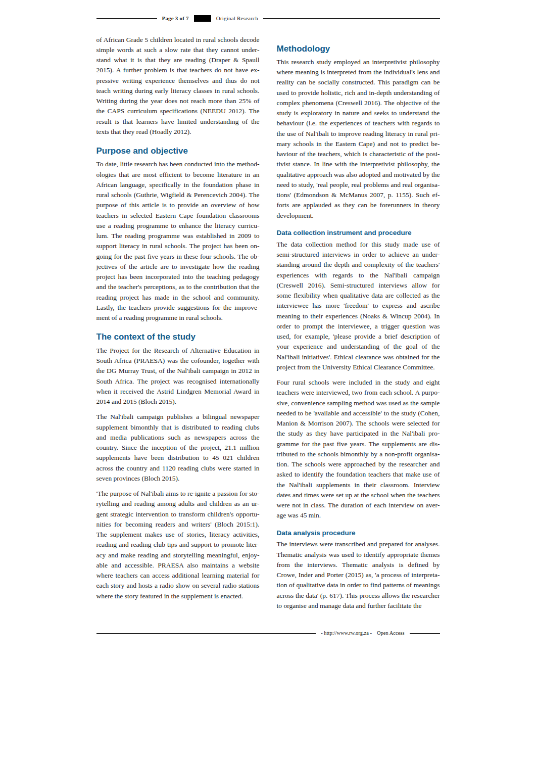Page 3 of 7
Original Research
of African Grade 5 children located in rural schools decode simple words at such a slow rate that they cannot understand what it is that they are reading (Draper & Spaull 2015). A further problem is that teachers do not have expressive writing experience themselves and thus do not teach writing during early literacy classes in rural schools. Writing during the year does not reach more than 25% of the CAPS curriculum specifications (NEEDU 2012). The result is that learners have limited understanding of the texts that they read (Hoadly 2012).
Purpose and objective
To date, little research has been conducted into the methodologies that are most efficient to become literature in an African language, specifically in the foundation phase in rural schools (Guthrie, Wigfield & Perencevich 2004). The purpose of this article is to provide an overview of how teachers in selected Eastern Cape foundation classrooms use a reading programme to enhance the literacy curriculum. The reading programme was established in 2009 to support literacy in rural schools. The project has been ongoing for the past five years in these four schools. The objectives of the article are to investigate how the reading project has been incorporated into the teaching pedagogy and the teacher's perceptions, as to the contribution that the reading project has made in the school and community. Lastly, the teachers provide suggestions for the improvement of a reading programme in rural schools.
The context of the study
The Project for the Research of Alternative Education in South Africa (PRAESA) was the cofounder, together with the DG Murray Trust, of the Nal'ibali campaign in 2012 in South Africa. The project was recognised internationally when it received the Astrid Lindgren Memorial Award in 2014 and 2015 (Bloch 2015).
The Nal'ibali campaign publishes a bilingual newspaper supplement bimonthly that is distributed to reading clubs and media publications such as newspapers across the country. Since the inception of the project, 21.1 million supplements have been distribution to 45 021 children across the country and 1120 reading clubs were started in seven provinces (Bloch 2015).
'The purpose of Nal'ibali aims to re-ignite a passion for storytelling and reading among adults and children as an urgent strategic intervention to transform children's opportunities for becoming readers and writers' (Bloch 2015:1). The supplement makes use of stories, literacy activities, reading and reading club tips and support to promote literacy and make reading and storytelling meaningful, enjoyable and accessible. PRAESA also maintains a website where teachers can access additional learning material for each story and hosts a radio show on several radio stations where the story featured in the supplement is enacted.
Methodology
This research study employed an interpretivist philosophy where meaning is interpreted from the individual's lens and reality can be socially constructed. This paradigm can be used to provide holistic, rich and in-depth understanding of complex phenomena (Creswell 2016). The objective of the study is exploratory in nature and seeks to understand the behaviour (i.e. the experiences of teachers with regards to the use of Nal'ibali to improve reading literacy in rural primary schools in the Eastern Cape) and not to predict behaviour of the teachers, which is characteristic of the positivist stance. In line with the interpretivist philosophy, the qualitative approach was also adopted and motivated by the need to study, 'real people, real problems and real organisations' (Edmondson & McManus 2007, p. 1155). Such efforts are applauded as they can be forerunners in theory development.
Data collection instrument and procedure
The data collection method for this study made use of semi-structured interviews in order to achieve an understanding around the depth and complexity of the teachers' experiences with regards to the Nal'ibali campaign (Creswell 2016). Semi-structured interviews allow for some flexibility when qualitative data are collected as the interviewee has more 'freedom' to express and ascribe meaning to their experiences (Noaks & Wincup 2004). In order to prompt the interviewee, a trigger question was used, for example, 'please provide a brief description of your experience and understanding of the goal of the Nal'ibali initiatives'. Ethical clearance was obtained for the project from the University Ethical Clearance Committee.
Four rural schools were included in the study and eight teachers were interviewed, two from each school. A purposive, convenience sampling method was used as the sample needed to be 'available and accessible' to the study (Cohen, Manion & Morrison 2007). The schools were selected for the study as they have participated in the Nal'ibali programme for the past five years. The supplements are distributed to the schools bimonthly by a non-profit organisation. The schools were approached by the researcher and asked to identify the foundation teachers that make use of the Nal'ibali supplements in their classroom. Interview dates and times were set up at the school when the teachers were not in class. The duration of each interview on average was 45 min.
Data analysis procedure
The interviews were transcribed and prepared for analyses. Thematic analysis was used to identify appropriate themes from the interviews. Thematic analysis is defined by Crowe, Inder and Porter (2015) as, 'a process of interpretation of qualitative data in order to find patterns of meanings across the data' (p. 617). This process allows the researcher to organise and manage data and further facilitate the
- http://www.rw.org.za -
Open Access